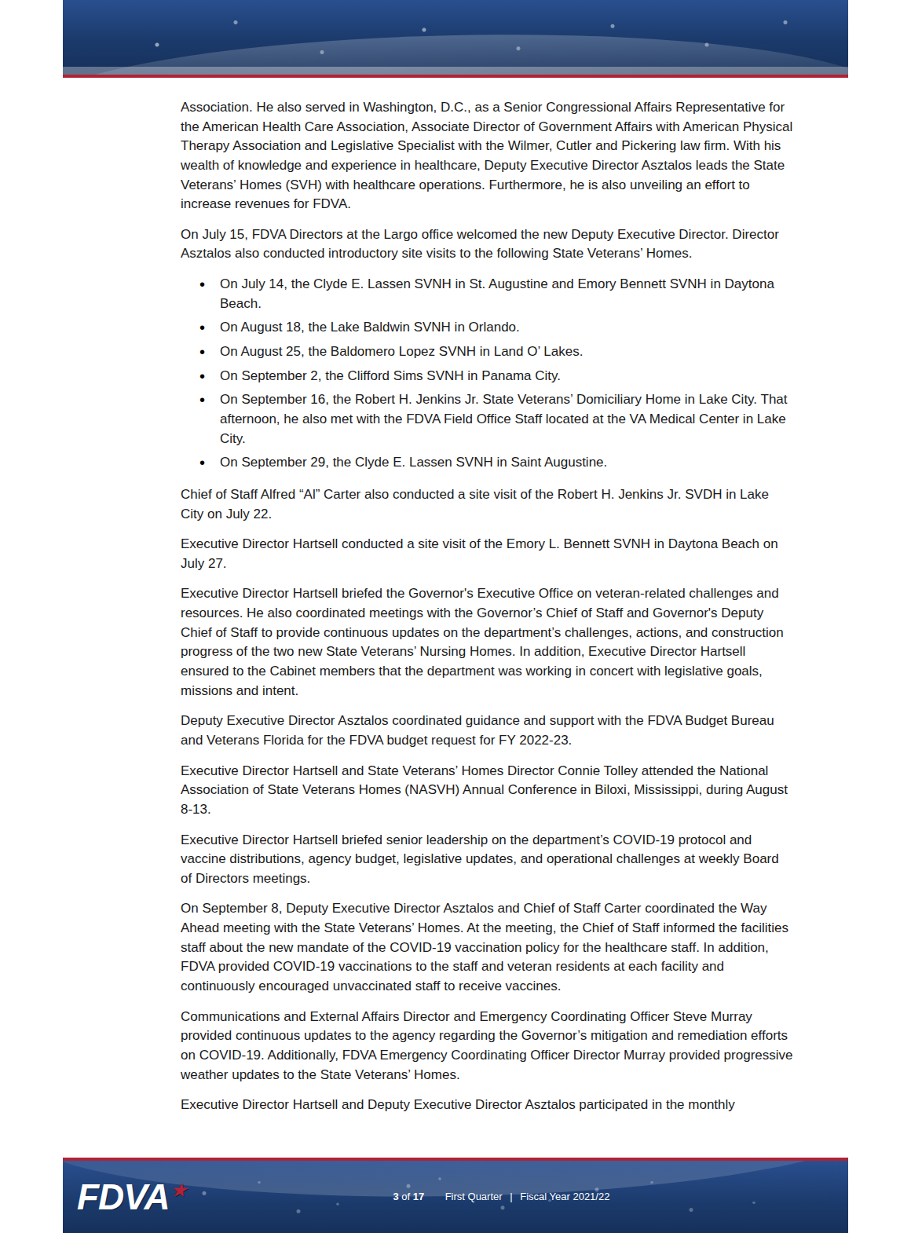Association. He also served in Washington, D.C., as a Senior Congressional Affairs Representative for the American Health Care Association, Associate Director of Government Affairs with American Physical Therapy Association and Legislative Specialist with the Wilmer, Cutler and Pickering law firm. With his wealth of knowledge and experience in healthcare, Deputy Executive Director Asztalos leads the State Veterans’ Homes (SVH) with healthcare operations. Furthermore, he is also unveiling an effort to increase revenues for FDVA.
On July 15, FDVA Directors at the Largo office welcomed the new Deputy Executive Director. Director Asztalos also conducted introductory site visits to the following State Veterans’ Homes.
On July 14, the Clyde E. Lassen SVNH in St. Augustine and Emory Bennett SVNH in Daytona Beach.
On August 18, the Lake Baldwin SVNH in Orlando.
On August 25, the Baldomero Lopez SVNH in Land O’ Lakes.
On September 2, the Clifford Sims SVNH in Panama City.
On September 16, the Robert H. Jenkins Jr. State Veterans’ Domiciliary Home in Lake City. That afternoon, he also met with the FDVA Field Office Staff located at the VA Medical Center in Lake City.
On September 29, the Clyde E. Lassen SVNH in Saint Augustine.
Chief of Staff Alfred “Al” Carter also conducted a site visit of the Robert H. Jenkins Jr. SVDH in Lake City on July 22.
Executive Director Hartsell conducted a site visit of the Emory L. Bennett SVNH in Daytona Beach on July 27.
Executive Director Hartsell briefed the Governor's Executive Office on veteran-related challenges and resources. He also coordinated meetings with the Governor’s Chief of Staff and Governor's Deputy Chief of Staff to provide continuous updates on the department’s challenges, actions, and construction progress of the two new State Veterans’ Nursing Homes. In addition, Executive Director Hartsell ensured to the Cabinet members that the department was working in concert with legislative goals, missions and intent.
Deputy Executive Director Asztalos coordinated guidance and support with the FDVA Budget Bureau and Veterans Florida for the FDVA budget request for FY 2022-23.
Executive Director Hartsell and State Veterans’ Homes Director Connie Tolley attended the National Association of State Veterans Homes (NASVH) Annual Conference in Biloxi, Mississippi, during August 8-13.
Executive Director Hartsell briefed senior leadership on the department’s COVID-19 protocol and vaccine distributions, agency budget, legislative updates, and operational challenges at weekly Board of Directors meetings.
On September 8, Deputy Executive Director Asztalos and Chief of Staff Carter coordinated the Way Ahead meeting with the State Veterans’ Homes. At the meeting, the Chief of Staff informed the facilities staff about the new mandate of the COVID-19 vaccination policy for the healthcare staff. In addition, FDVA provided COVID-19 vaccinations to the staff and veteran residents at each facility and continuously encouraged unvaccinated staff to receive vaccines.
Communications and External Affairs Director and Emergency Coordinating Officer Steve Murray provided continuous updates to the agency regarding the Governor’s mitigation and remediation efforts on COVID-19. Additionally, FDVA Emergency Coordinating Officer Director Murray provided progressive weather updates to the State Veterans’ Homes.
Executive Director Hartsell and Deputy Executive Director Asztalos participated in the monthly
FDVA★
3 of 17 First Quarter | Fiscal Year 2021/22